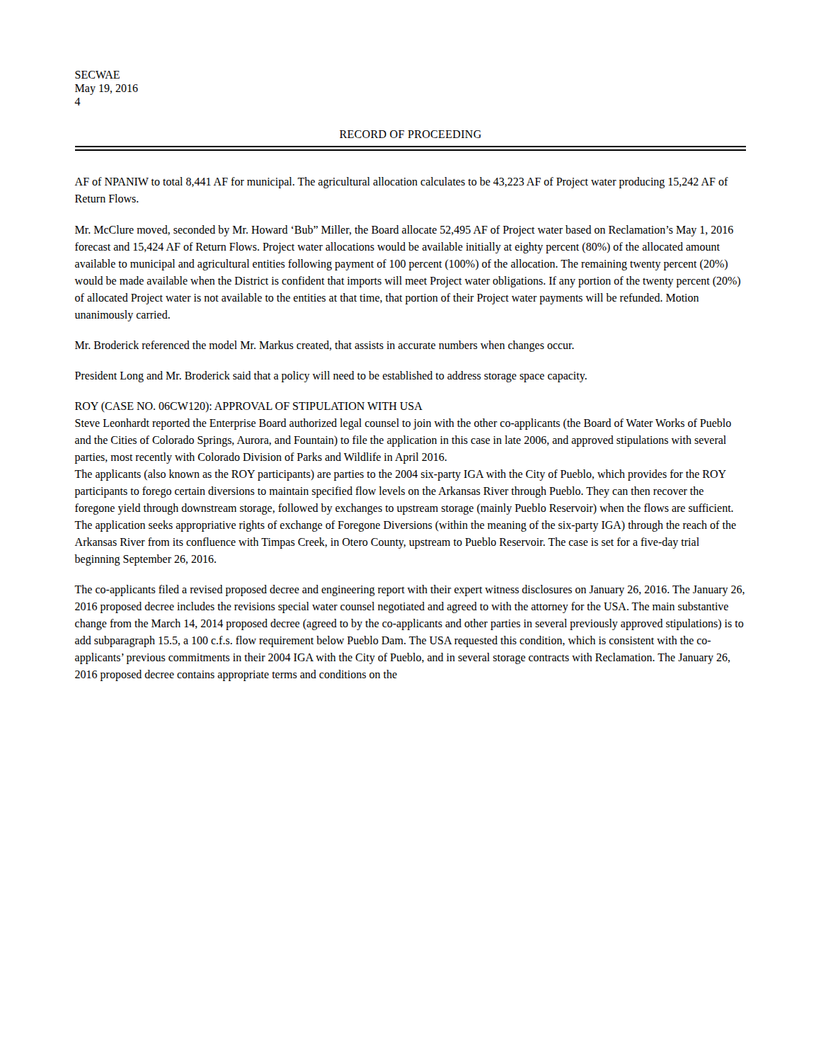SECWAE
May 19, 2016
4
RECORD OF PROCEEDING
AF of NPANIW to total 8,441 AF for municipal. The agricultural allocation calculates to be 43,223 AF of Project water producing 15,242 AF of Return Flows.
Mr. McClure moved, seconded by Mr. Howard ‘Bub” Miller, the Board allocate 52,495 AF of Project water based on Reclamation’s May 1, 2016 forecast and 15,424 AF of Return Flows. Project water allocations would be available initially at eighty percent (80%) of the allocated amount available to municipal and agricultural entities following payment of 100 percent (100%) of the allocation. The remaining twenty percent (20%) would be made available when the District is confident that imports will meet Project water obligations. If any portion of the twenty percent (20%) of allocated Project water is not available to the entities at that time, that portion of their Project water payments will be refunded. Motion unanimously carried.
Mr. Broderick referenced the model Mr. Markus created, that assists in accurate numbers when changes occur.
President Long and Mr. Broderick said that a policy will need to be established to address storage space capacity.
ROY (CASE NO. 06CW120): APPROVAL OF STIPULATION WITH USA
Steve Leonhardt reported the Enterprise Board authorized legal counsel to join with the other co-applicants (the Board of Water Works of Pueblo and the Cities of Colorado Springs, Aurora, and Fountain) to file the application in this case in late 2006, and approved stipulations with several parties, most recently with Colorado Division of Parks and Wildlife in April 2016.
The applicants (also known as the ROY participants) are parties to the 2004 six-party IGA with the City of Pueblo, which provides for the ROY participants to forego certain diversions to maintain specified flow levels on the Arkansas River through Pueblo. They can then recover the foregone yield through downstream storage, followed by exchanges to upstream storage (mainly Pueblo Reservoir) when the flows are sufficient. The application seeks appropriative rights of exchange of Foregone Diversions (within the meaning of the six-party IGA) through the reach of the Arkansas River from its confluence with Timpas Creek, in Otero County, upstream to Pueblo Reservoir. The case is set for a five-day trial beginning September 26, 2016.
The co-applicants filed a revised proposed decree and engineering report with their expert witness disclosures on January 26, 2016. The January 26, 2016 proposed decree includes the revisions special water counsel negotiated and agreed to with the attorney for the USA. The main substantive change from the March 14, 2014 proposed decree (agreed to by the co-applicants and other parties in several previously approved stipulations) is to add subparagraph 15.5, a 100 c.f.s. flow requirement below Pueblo Dam. The USA requested this condition, which is consistent with the co-applicants’ previous commitments in their 2004 IGA with the City of Pueblo, and in several storage contracts with Reclamation. The January 26, 2016 proposed decree contains appropriate terms and conditions on the